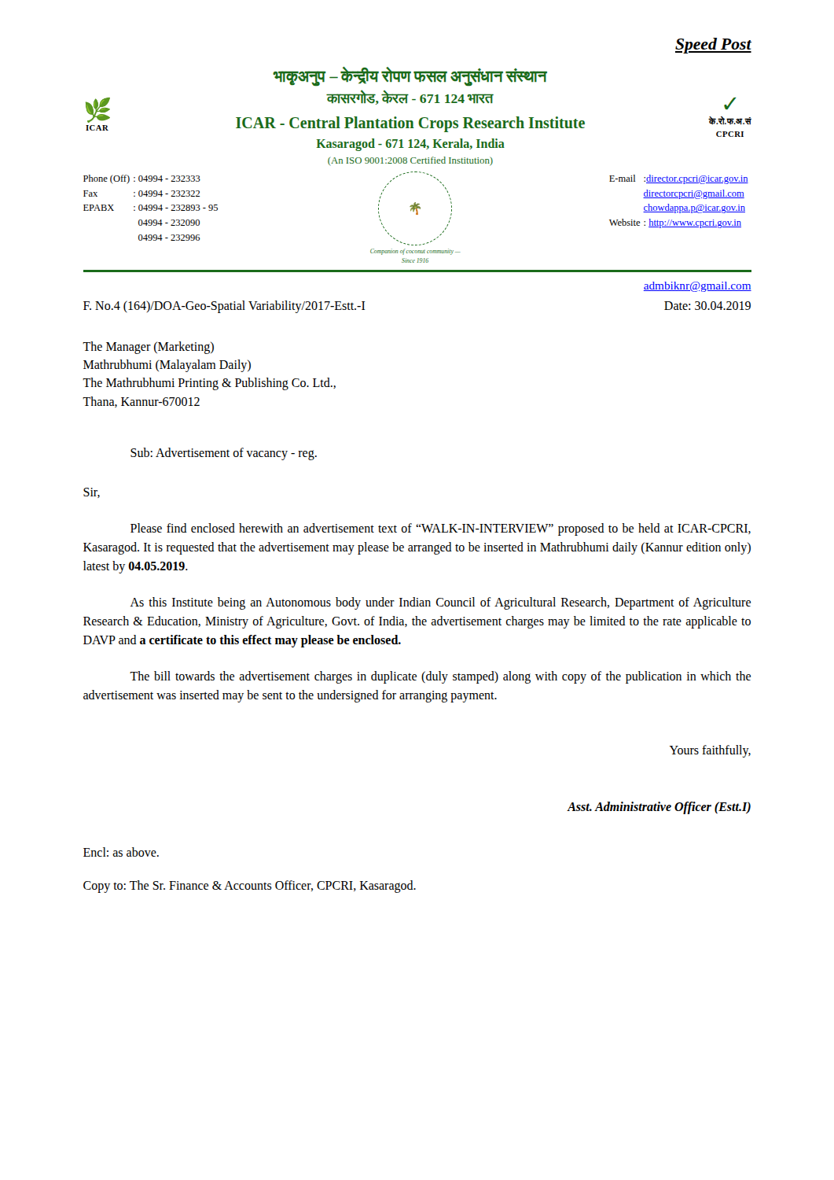Speed Post
🌿
ICAR
भाकृअनुप – केन्द्रीय रोपण फसल अनुसंधान संस्थान
कासरगोड, केरल - 671 124 भारत
ICAR - Central Plantation Crops Research Institute
Kasaragod - 671 124, Kerala, India
(An ISO 9001:2008 Certified Institution)
✓
के.रो.फ.अ.सं
CPCRI
| Phone (Off) | : 04994 - 232333 |
| Fax | : 04994 - 232322 |
| EPABX | : 04994 - 232893 - 95 |
| | 04994 - 232090 |
| | 04994 - 232996 |
🌴
Companion of coconut community — Since 1916
| E-mail | : director.cpcri@icar.gov.in |
| | directorcpcri@gmail.com |
| | chowdappa.p@icar.gov.in |
| Website | : http://www.cpcri.gov.in |
admbiknr@gmail.com
F. No.4 (164)/DOA-Geo-Spatial Variability/2017-Estt.-I
Date: 30.04.2019
The Manager (Marketing)
Mathrubhumi (Malayalam Daily)
The Mathrubhumi Printing & Publishing Co. Ltd.,
Thana, Kannur-670012
Sub: Advertisement of vacancy - reg.
Sir,
Please find enclosed herewith an advertisement text of “WALK-IN-INTERVIEW” proposed to be held at ICAR-CPCRI, Kasaragod. It is requested that the advertisement may please be arranged to be inserted in Mathrubhumi daily (Kannur edition only) latest by 04.05.2019.
As this Institute being an Autonomous body under Indian Council of Agricultural Research, Department of Agriculture Research & Education, Ministry of Agriculture, Govt. of India, the advertisement charges may be limited to the rate applicable to DAVP and a certificate to this effect may please be enclosed.
The bill towards the advertisement charges in duplicate (duly stamped) along with copy of the publication in which the advertisement was inserted may be sent to the undersigned for arranging payment.
Yours faithfully,
Asst. Administrative Officer (Estt.I)
Encl: as above.
Copy to: The Sr. Finance & Accounts Officer, CPCRI, Kasaragod.